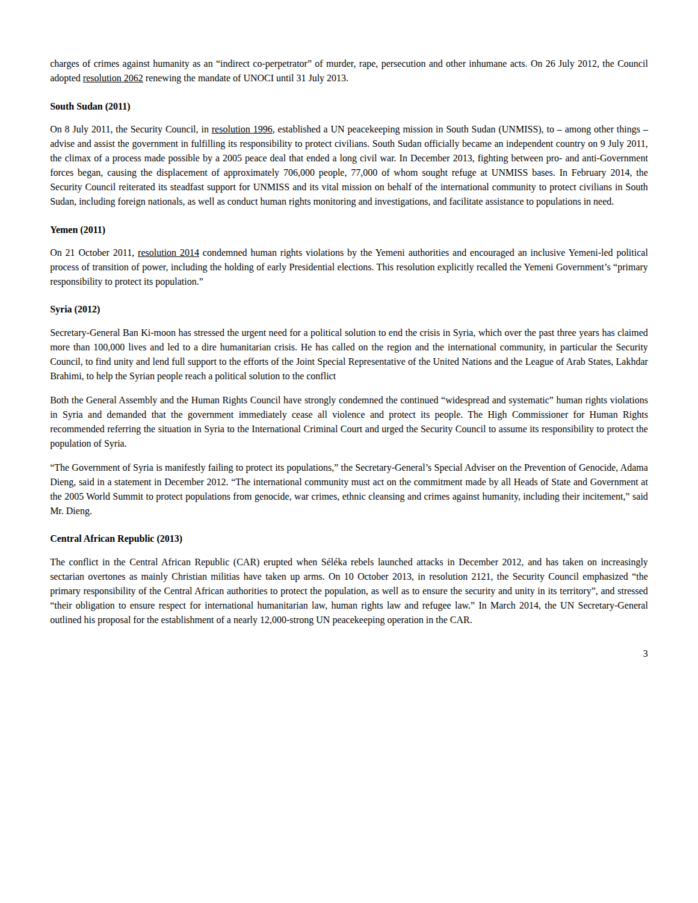charges of crimes against humanity as an “indirect co-perpetrator” of murder, rape, persecution and other inhumane acts. On 26 July 2012, the Council adopted resolution 2062 renewing the mandate of UNOCI until 31 July 2013.
South Sudan (2011)
On 8 July 2011, the Security Council, in resolution 1996, established a UN peacekeeping mission in South Sudan (UNMISS), to – among other things – advise and assist the government in fulfilling its responsibility to protect civilians. South Sudan officially became an independent country on 9 July 2011, the climax of a process made possible by a 2005 peace deal that ended a long civil war. In December 2013, fighting between pro- and anti-Government forces began, causing the displacement of approximately 706,000 people, 77,000 of whom sought refuge at UNMISS bases. In February 2014, the Security Council reiterated its steadfast support for UNMISS and its vital mission on behalf of the international community to protect civilians in South Sudan, including foreign nationals, as well as conduct human rights monitoring and investigations, and facilitate assistance to populations in need.
Yemen (2011)
On 21 October 2011, resolution 2014 condemned human rights violations by the Yemeni authorities and encouraged an inclusive Yemeni-led political process of transition of power, including the holding of early Presidential elections. This resolution explicitly recalled the Yemeni Government’s “primary responsibility to protect its population.”
Syria (2012)
Secretary-General Ban Ki-moon has stressed the urgent need for a political solution to end the crisis in Syria, which over the past three years has claimed more than 100,000 lives and led to a dire humanitarian crisis. He has called on the region and the international community, in particular the Security Council, to find unity and lend full support to the efforts of the Joint Special Representative of the United Nations and the League of Arab States, Lakhdar Brahimi, to help the Syrian people reach a political solution to the conflict
Both the General Assembly and the Human Rights Council have strongly condemned the continued “widespread and systematic” human rights violations in Syria and demanded that the government immediately cease all violence and protect its people. The High Commissioner for Human Rights recommended referring the situation in Syria to the International Criminal Court and urged the Security Council to assume its responsibility to protect the population of Syria.
“The Government of Syria is manifestly failing to protect its populations,” the Secretary-General’s Special Adviser on the Prevention of Genocide, Adama Dieng, said in a statement in December 2012. “The international community must act on the commitment made by all Heads of State and Government at the 2005 World Summit to protect populations from genocide, war crimes, ethnic cleansing and crimes against humanity, including their incitement,” said Mr. Dieng.
Central African Republic (2013)
The conflict in the Central African Republic (CAR) erupted when Séléka rebels launched attacks in December 2012, and has taken on increasingly sectarian overtones as mainly Christian militias have taken up arms. On 10 October 2013, in resolution 2121, the Security Council emphasized “the primary responsibility of the Central African authorities to protect the population, as well as to ensure the security and unity in its territory”, and stressed “their obligation to ensure respect for international humanitarian law, human rights law and refugee law.” In March 2014, the UN Secretary-General outlined his proposal for the establishment of a nearly 12,000-strong UN peacekeeping operation in the CAR.
3